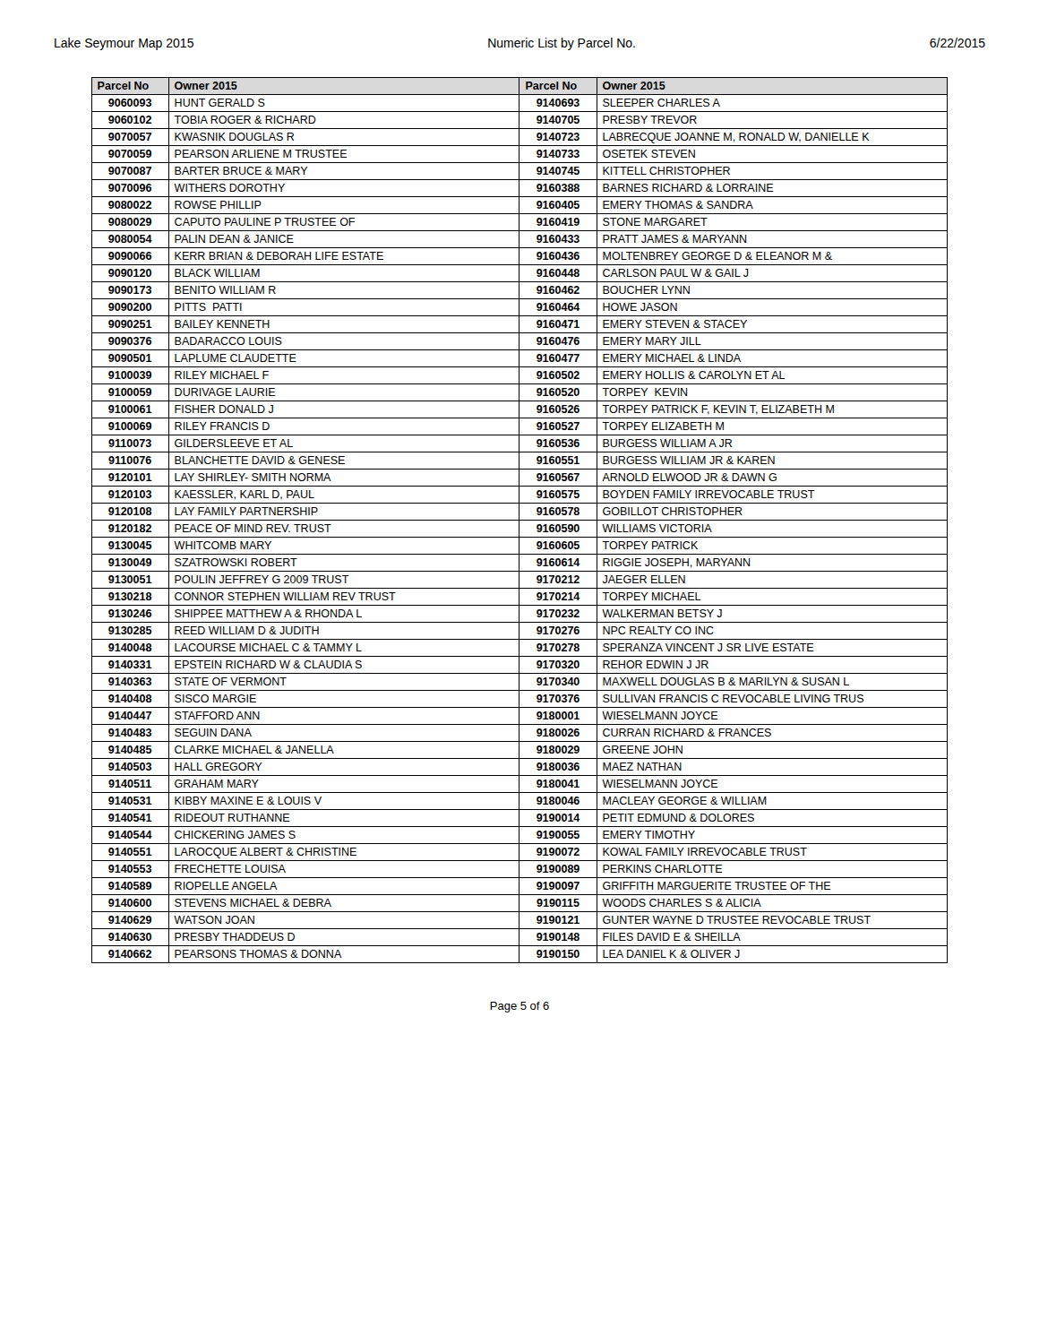Lake Seymour Map 2015
Numeric List by Parcel No.
6/22/2015
| Parcel No | Owner 2015 | Parcel No | Owner 2015 |
| --- | --- | --- | --- |
| 9060093 | HUNT GERALD S | 9140693 | SLEEPER CHARLES A |
| 9060102 | TOBIA ROGER & RICHARD | 9140705 | PRESBY TREVOR |
| 9070057 | KWASNIK DOUGLAS R | 9140723 | LABRECQUE JOANNE M, RONALD W, DANIELLE K |
| 9070059 | PEARSON ARLIENE M TRUSTEE | 9140733 | OSETEK STEVEN |
| 9070087 | BARTER BRUCE & MARY | 9140745 | KITTELL CHRISTOPHER |
| 9070096 | WITHERS DOROTHY | 9160388 | BARNES RICHARD & LORRAINE |
| 9080022 | ROWSE PHILLIP | 9160405 | EMERY THOMAS & SANDRA |
| 9080029 | CAPUTO PAULINE P TRUSTEE OF | 9160419 | STONE MARGARET |
| 9080054 | PALIN DEAN & JANICE | 9160433 | PRATT JAMES & MARYANN |
| 9090066 | KERR BRIAN & DEBORAH LIFE ESTATE | 9160436 | MOLTENBREY GEORGE D & ELEANOR M & |
| 9090120 | BLACK WILLIAM | 9160448 | CARLSON PAUL W & GAIL J |
| 9090173 | BENITO WILLIAM R | 9160462 | BOUCHER LYNN |
| 9090200 | PITTS PATTI | 9160464 | HOWE JASON |
| 9090251 | BAILEY KENNETH | 9160471 | EMERY STEVEN & STACEY |
| 9090376 | BADARACCO LOUIS | 9160476 | EMERY MARY JILL |
| 9090501 | LAPLUME CLAUDETTE | 9160477 | EMERY MICHAEL & LINDA |
| 9100039 | RILEY MICHAEL F | 9160502 | EMERY HOLLIS & CAROLYN ET AL |
| 9100059 | DURIVAGE LAURIE | 9160520 | TORPEY KEVIN |
| 9100061 | FISHER DONALD J | 9160526 | TORPEY PATRICK F, KEVIN T, ELIZABETH M |
| 9100069 | RILEY FRANCIS D | 9160527 | TORPEY ELIZABETH M |
| 9110073 | GILDERSLEEVE ET AL | 9160536 | BURGESS WILLIAM A JR |
| 9110076 | BLANCHETTE DAVID & GENESE | 9160551 | BURGESS WILLIAM JR & KAREN |
| 9120101 | LAY SHIRLEY- SMITH NORMA | 9160567 | ARNOLD ELWOOD JR & DAWN G |
| 9120103 | KAESSLER, KARL D, PAUL | 9160575 | BOYDEN FAMILY IRREVOCABLE TRUST |
| 9120108 | LAY FAMILY PARTNERSHIP | 9160578 | GOBILLOT CHRISTOPHER |
| 9120182 | PEACE OF MIND REV. TRUST | 9160590 | WILLIAMS VICTORIA |
| 9130045 | WHITCOMB MARY | 9160605 | TORPEY PATRICK |
| 9130049 | SZATROWSKI ROBERT | 9160614 | RIGGIE JOSEPH, MARYANN |
| 9130051 | POULIN JEFFREY G 2009 TRUST | 9170212 | JAEGER ELLEN |
| 9130218 | CONNOR STEPHEN WILLIAM REV TRUST | 9170214 | TORPEY MICHAEL |
| 9130246 | SHIPPEE MATTHEW A & RHONDA L | 9170232 | WALKERMAN BETSY J |
| 9130285 | REED WILLIAM D & JUDITH | 9170276 | NPC REALTY CO INC |
| 9140048 | LACOURSE MICHAEL C & TAMMY L | 9170278 | SPERANZA VINCENT J SR LIVE ESTATE |
| 9140331 | EPSTEIN RICHARD W & CLAUDIA S | 9170320 | REHOR EDWIN J JR |
| 9140363 | STATE OF VERMONT | 9170340 | MAXWELL DOUGLAS B & MARILYN & SUSAN L |
| 9140408 | SISCO MARGIE | 9170376 | SULLIVAN FRANCIS C REVOCABLE LIVING TRUS |
| 9140447 | STAFFORD ANN | 9180001 | WIESELMANN JOYCE |
| 9140483 | SEGUIN DANA | 9180026 | CURRAN RICHARD & FRANCES |
| 9140485 | CLARKE MICHAEL & JANELLA | 9180029 | GREENE JOHN |
| 9140503 | HALL GREGORY | 9180036 | MAEZ NATHAN |
| 9140511 | GRAHAM MARY | 9180041 | WIESELMANN JOYCE |
| 9140531 | KIBBY MAXINE E & LOUIS V | 9180046 | MACLEAY GEORGE & WILLIAM |
| 9140541 | RIDEOUT RUTHANNE | 9190014 | PETIT EDMUND & DOLORES |
| 9140544 | CHICKERING JAMES S | 9190055 | EMERY TIMOTHY |
| 9140551 | LAROCQUE ALBERT & CHRISTINE | 9190072 | KOWAL FAMILY IRREVOCABLE TRUST |
| 9140553 | FRECHETTE LOUISA | 9190089 | PERKINS CHARLOTTE |
| 9140589 | RIOPELLE ANGELA | 9190097 | GRIFFITH MARGUERITE TRUSTEE OF THE |
| 9140600 | STEVENS MICHAEL & DEBRA | 9190115 | WOODS CHARLES S & ALICIA |
| 9140629 | WATSON JOAN | 9190121 | GUNTER WAYNE D TRUSTEE REVOCABLE TRUST |
| 9140630 | PRESBY THADDEUS D | 9190148 | FILES DAVID E & SHEILLA |
| 9140662 | PEARSONS THOMAS & DONNA | 9190150 | LEA DANIEL K & OLIVER J |
Page 5 of 6